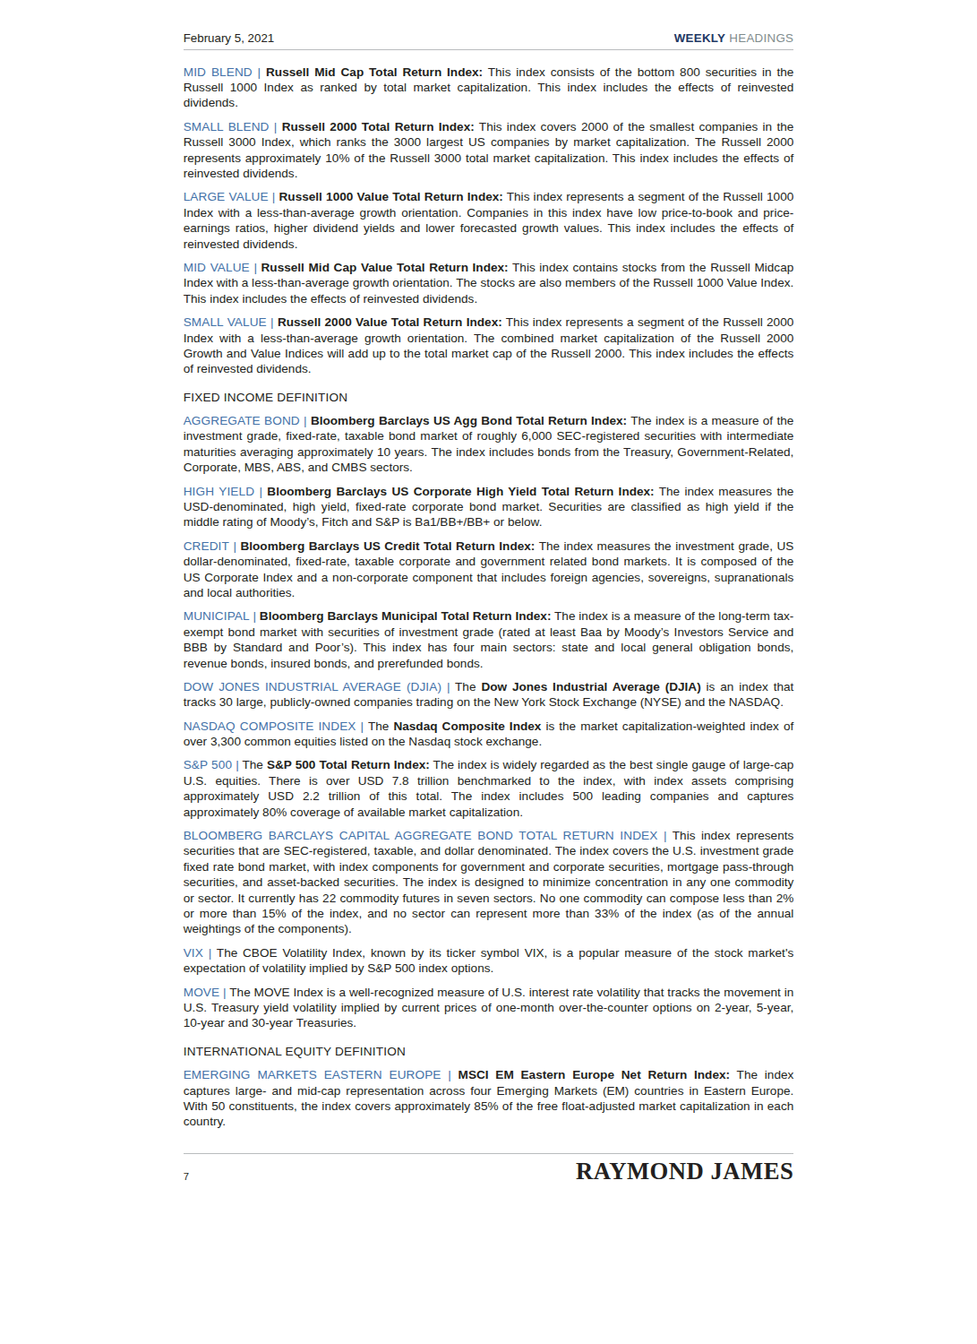February 5, 2021
WEEKLY HEADINGS
MID BLEND | Russell Mid Cap Total Return Index: This index consists of the bottom 800 securities in the Russell 1000 Index as ranked by total market capitalization. This index includes the effects of reinvested dividends.
SMALL BLEND | Russell 2000 Total Return Index: This index covers 2000 of the smallest companies in the Russell 3000 Index, which ranks the 3000 largest US companies by market capitalization. The Russell 2000 represents approximately 10% of the Russell 3000 total market capitalization. This index includes the effects of reinvested dividends.
LARGE VALUE | Russell 1000 Value Total Return Index: This index represents a segment of the Russell 1000 Index with a less-than-average growth orientation. Companies in this index have low price-to-book and price-earnings ratios, higher dividend yields and lower forecasted growth values. This index includes the effects of reinvested dividends.
MID VALUE | Russell Mid Cap Value Total Return Index: This index contains stocks from the Russell Midcap Index with a less-than-average growth orientation. The stocks are also members of the Russell 1000 Value Index. This index includes the effects of reinvested dividends.
SMALL VALUE | Russell 2000 Value Total Return Index: This index represents a segment of the Russell 2000 Index with a less-than-average growth orientation. The combined market capitalization of the Russell 2000 Growth and Value Indices will add up to the total market cap of the Russell 2000. This index includes the effects of reinvested dividends.
FIXED INCOME DEFINITION
AGGREGATE BOND | Bloomberg Barclays US Agg Bond Total Return Index: The index is a measure of the investment grade, fixed-rate, taxable bond market of roughly 6,000 SEC-registered securities with intermediate maturities averaging approximately 10 years. The index includes bonds from the Treasury, Government-Related, Corporate, MBS, ABS, and CMBS sectors.
HIGH YIELD | Bloomberg Barclays US Corporate High Yield Total Return Index: The index measures the USD-denominated, high yield, fixed-rate corporate bond market. Securities are classified as high yield if the middle rating of Moody’s, Fitch and S&P is Ba1/BB+/BB+ or below.
CREDIT | Bloomberg Barclays US Credit Total Return Index: The index measures the investment grade, US dollar-denominated, fixed-rate, taxable corporate and government related bond markets. It is composed of the US Corporate Index and a non-corporate component that includes foreign agencies, sovereigns, supranationals and local authorities.
MUNICIPAL | Bloomberg Barclays Municipal Total Return Index: The index is a measure of the long-term tax-exempt bond market with securities of investment grade (rated at least Baa by Moody’s Investors Service and BBB by Standard and Poor’s). This index has four main sectors: state and local general obligation bonds, revenue bonds, insured bonds, and prerefunded bonds.
DOW JONES INDUSTRIAL AVERAGE (DJIA) | The Dow Jones Industrial Average (DJIA) is an index that tracks 30 large, publicly-owned companies trading on the New York Stock Exchange (NYSE) and the NASDAQ.
NASDAQ COMPOSITE INDEX | The Nasdaq Composite Index is the market capitalization-weighted index of over 3,300 common equities listed on the Nasdaq stock exchange.
S&P 500 | The S&P 500 Total Return Index: The index is widely regarded as the best single gauge of large-cap U.S. equities. There is over USD 7.8 trillion benchmarked to the index, with index assets comprising approximately USD 2.2 trillion of this total. The index includes 500 leading companies and captures approximately 80% coverage of available market capitalization.
BLOOMBERG BARCLAYS CAPITAL AGGREGATE BOND TOTAL RETURN INDEX | This index represents securities that are SEC-registered, taxable, and dollar denominated. The index covers the U.S. investment grade fixed rate bond market, with index components for government and corporate securities, mortgage pass-through securities, and asset-backed securities. The index is designed to minimize concentration in any one commodity or sector. It currently has 22 commodity futures in seven sectors. No one commodity can compose less than 2% or more than 15% of the index, and no sector can represent more than 33% of the index (as of the annual weightings of the components).
VIX | The CBOE Volatility Index, known by its ticker symbol VIX, is a popular measure of the stock market's expectation of volatility implied by S&P 500 index options.
MOVE | The MOVE Index is a well-recognized measure of U.S. interest rate volatility that tracks the movement in U.S. Treasury yield volatility implied by current prices of one-month over-the-counter options on 2-year, 5-year, 10-year and 30-year Treasuries.
INTERNATIONAL EQUITY DEFINITION
EMERGING MARKETS EASTERN EUROPE | MSCI EM Eastern Europe Net Return Index: The index captures large- and mid-cap representation across four Emerging Markets (EM) countries in Eastern Europe. With 50 constituents, the index covers approximately 85% of the free float-adjusted market capitalization in each country.
7
RAYMOND JAMES